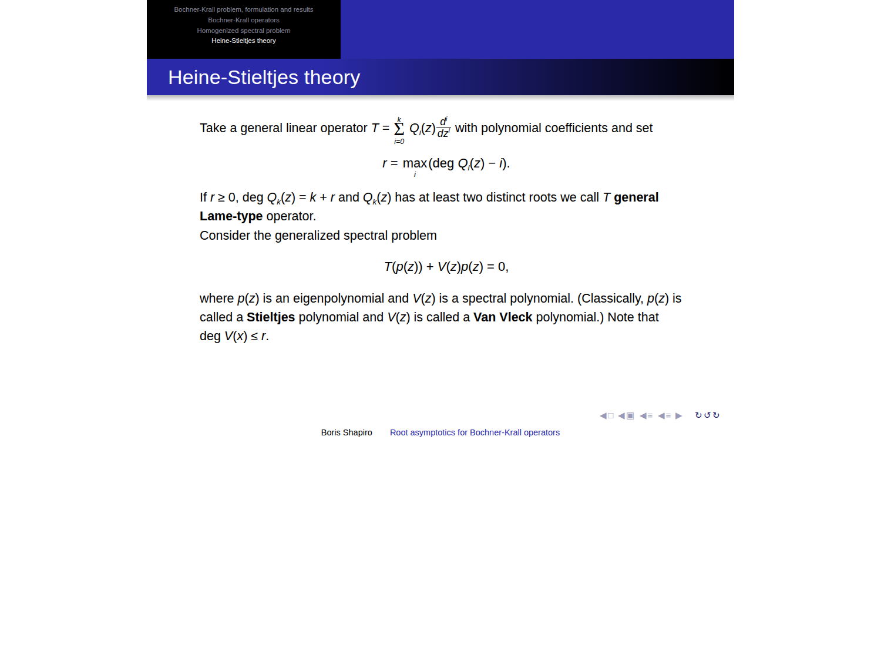Bochner-Krall problem, formulation and results
Bochner-Krall operators
Homogenized spectral problem
Heine-Stieltjes theory
Heine-Stieltjes theory
Take a general linear operator T = kΣi=0 Qi(z)di dzi with polynomial coefficients and set
r = maxi(deg Qi(z) − i).
If r ≥ 0, deg Qk(z) = k + r and Qk(z) has at least two distinct roots we call T general Lame-type operator.
Consider the generalized spectral problem
T(p(z)) + V(z)p(z) = 0,
where p(z) is an eigenpolynomial and V(z) is a spectral polynomial. (Classically, p(z) is called a Stieltjes polynomial and V(z) is called a Van Vleck polynomial.) Note that deg V(x) ≤ r.
◀□ ◀▣ ◀≡ ◀≡ ▶ ↻↺↻
Boris Shapiro Root asymptotics for Bochner-Krall operators